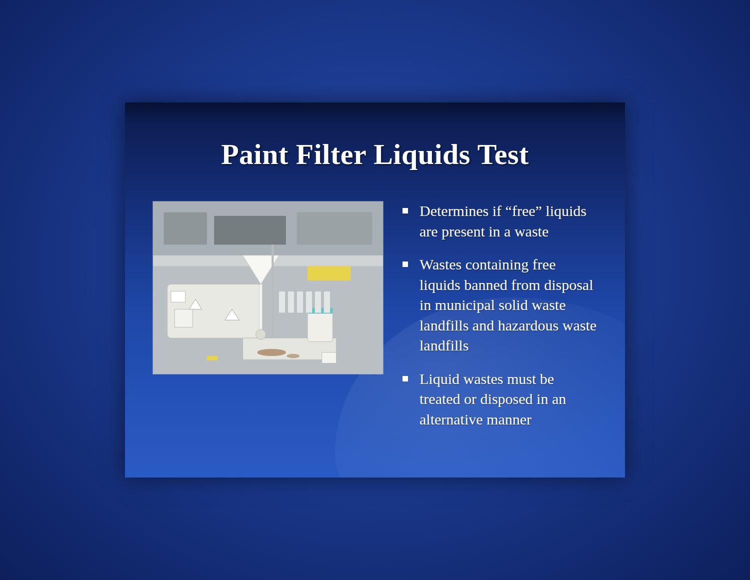Paint Filter Liquids Test
Determines if “free” liquids are present in a waste
Wastes containing free liquids banned from disposal in municipal solid waste landfills and hazardous waste landfills
Liquid wastes must be treated or disposed in an alternative manner